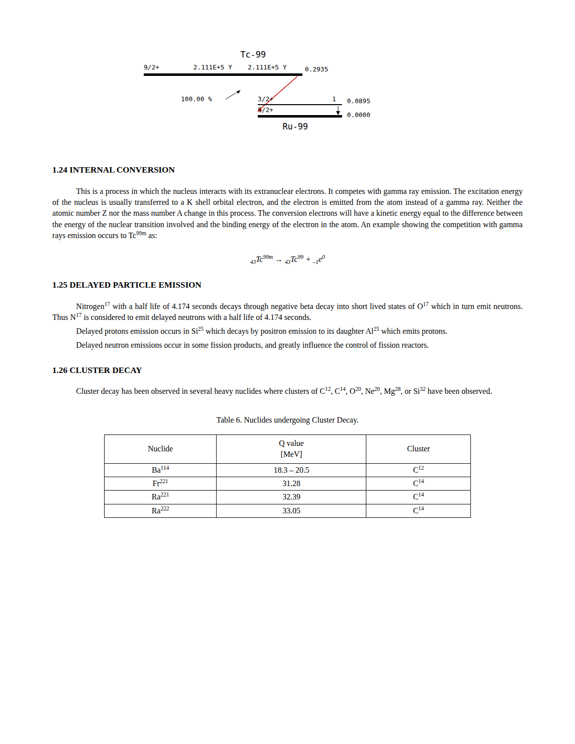Tc-99 9/2+ 2.111E+5 Y 2.111E+5 Y 0.2935 100.00 % 3/2+ 1 0.0895 5/2+ 0.0000 Ru-99
1.24 INTERNAL CONVERSION
This is a process in which the nucleus interacts with its extranuclear electrons. It competes with gamma ray emission. The excitation energy of the nucleus is usually transferred to a K shell orbital electron, and the electron is emitted from the atom instead of a gamma ray. Neither the atomic number Z nor the mass number A change in this process. The conversion electrons will have a kinetic energy equal to the difference between the energy of the nuclear transition involved and the binding energy of the electron in the atom. An example showing the competition with gamma rays emission occurs to Tc99m as:
43Tc99m → 43Tc99 + –1e0
1.25 DELAYED PARTICLE EMISSION
Nitrogen17 with a half life of 4.174 seconds decays through negative beta decay into short lived states of O17 which in turn emit neutrons. Thus N17 is considered to emit delayed neutrons with a half life of 4.174 seconds.
Delayed protons emission occurs in Si25 which decays by positron emission to its daughter Al25 which emits protons.
Delayed neutron emissions occur in some fission products, and greatly influence the control of fission reactors.
1.26 CLUSTER DECAY
Cluster decay has been observed in several heavy nuclides where clusters of C12, C14, O20, Ne20, Mg28, or Si32 have been observed.
Table 6. Nuclides undergoing Cluster Decay.
| Nuclide | Q value [MeV] | Cluster |
| Ba 114 | 18.3 – 20.5 | C 12 |
| Fr 221 | 31.28 | C 14 |
| Ra 221 | 32.39 | C 14 |
| Ra 222 | 33.05 | C 14 |